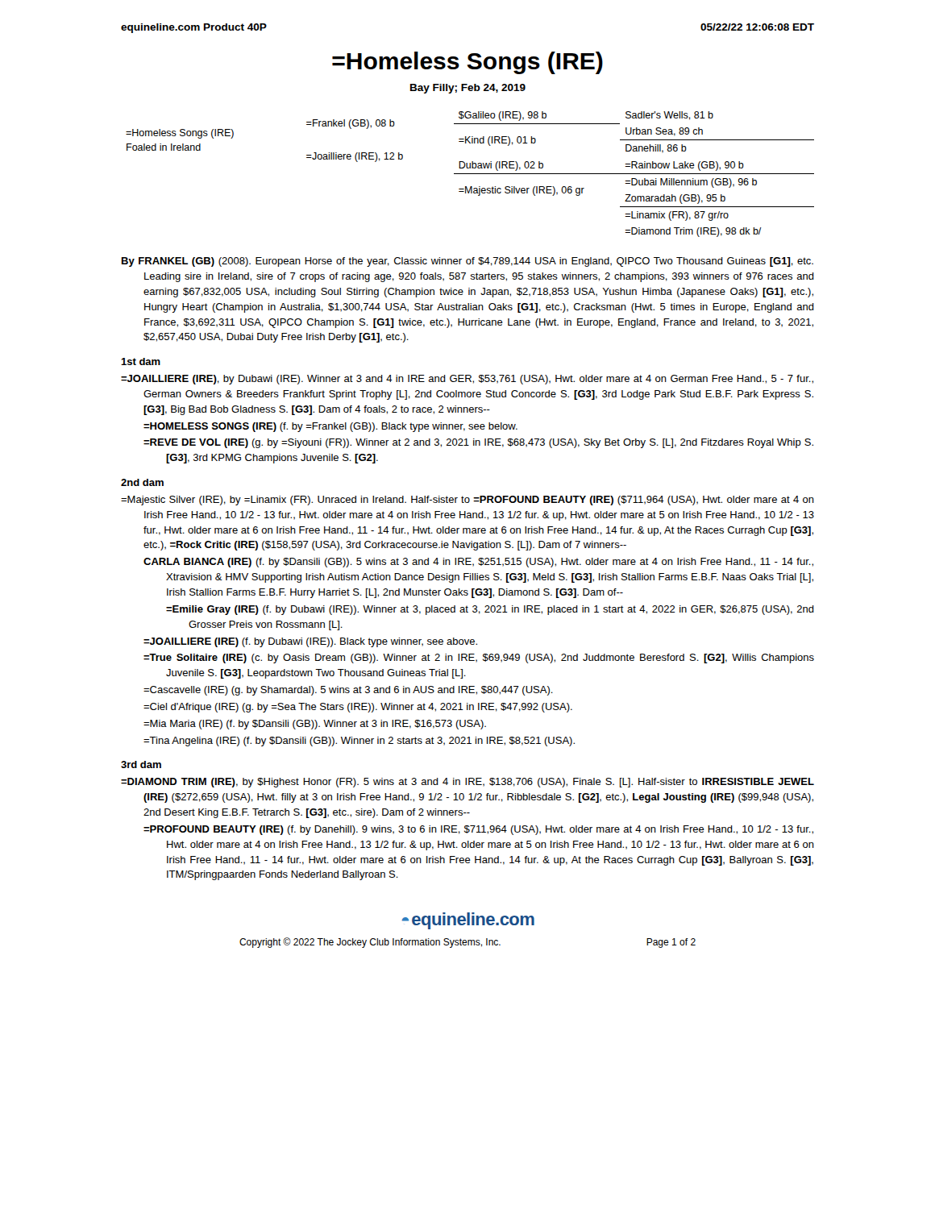equineline.com Product 40P 05/22/22 12:06:08 EDT
=Homeless Songs (IRE)
Bay Filly; Feb 24, 2019
| =Homeless Songs (IRE) Foaled in Ireland | =Frankel (GB), 08 b | $Galileo (IRE), 98 b | Sadler's Wells, 81 b |
| =Kind (IRE), 01 b | Urban Sea, 89 ch |
| =Joailliere (IRE), 12 b | Danehill, 86 b |
| Dubawi (IRE), 02 b | =Rainbow Lake (GB), 90 b |
| | | =Majestic Silver (IRE), 06 gr | =Dubai Millennium (GB), 96 b |
| | | Zomaradah (GB), 95 b |
| | | | =Linamix (FR), 87 gr/ro |
| | | | =Diamond Trim (IRE), 98 dk b/ |
By FRANKEL (GB) (2008). European Horse of the year, Classic winner of $4,789,144 USA in England, QIPCO Two Thousand Guineas [G1], etc. Leading sire in Ireland, sire of 7 crops of racing age, 920 foals, 587 starters, 95 stakes winners, 2 champions, 393 winners of 976 races and earning $67,832,005 USA, including Soul Stirring (Champion twice in Japan, $2,718,853 USA, Yushun Himba (Japanese Oaks) [G1], etc.), Hungry Heart (Champion in Australia, $1,300,744 USA, Star Australian Oaks [G1], etc.), Cracksman (Hwt. 5 times in Europe, England and France, $3,692,311 USA, QIPCO Champion S. [G1] twice, etc.), Hurricane Lane (Hwt. in Europe, England, France and Ireland, to 3, 2021, $2,657,450 USA, Dubai Duty Free Irish Derby [G1], etc.).
1st dam
=JOAILLIERE (IRE), by Dubawi (IRE). Winner at 3 and 4 in IRE and GER, $53,761 (USA), Hwt. older mare at 4 on German Free Hand., 5 - 7 fur., German Owners & Breeders Frankfurt Sprint Trophy [L], 2nd Coolmore Stud Concorde S. [G3], 3rd Lodge Park Stud E.B.F. Park Express S. [G3], Big Bad Bob Gladness S. [G3]. Dam of 4 foals, 2 to race, 2 winners--
=HOMELESS SONGS (IRE) (f. by =Frankel (GB)). Black type winner, see below.
=REVE DE VOL (IRE) (g. by =Siyouni (FR)). Winner at 2 and 3, 2021 in IRE, $68,473 (USA), Sky Bet Orby S. [L], 2nd Fitzdares Royal Whip S. [G3], 3rd KPMG Champions Juvenile S. [G2].
2nd dam
=Majestic Silver (IRE), by =Linamix (FR). Unraced in Ireland. Half-sister to =PROFOUND BEAUTY (IRE) ($711,964 (USA), Hwt. older mare at 4 on Irish Free Hand., 10 1/2 - 13 fur., Hwt. older mare at 4 on Irish Free Hand., 13 1/2 fur. & up, Hwt. older mare at 5 on Irish Free Hand., 10 1/2 - 13 fur., Hwt. older mare at 6 on Irish Free Hand., 11 - 14 fur., Hwt. older mare at 6 on Irish Free Hand., 14 fur. & up, At the Races Curragh Cup [G3], etc.), =Rock Critic (IRE) ($158,597 (USA), 3rd Corkracecourse.ie Navigation S. [L]). Dam of 7 winners--
CARLA BIANCA (IRE) (f. by $Dansili (GB)). 5 wins at 3 and 4 in IRE, $251,515 (USA), Hwt. older mare at 4 on Irish Free Hand., 11 - 14 fur., Xtravision & HMV Supporting Irish Autism Action Dance Design Fillies S. [G3], Meld S. [G3], Irish Stallion Farms E.B.F. Naas Oaks Trial [L], Irish Stallion Farms E.B.F. Hurry Harriet S. [L], 2nd Munster Oaks [G3], Diamond S. [G3]. Dam of--
=Emilie Gray (IRE) (f. by Dubawi (IRE)). Winner at 3, placed at 3, 2021 in IRE, placed in 1 start at 4, 2022 in GER, $26,875 (USA), 2nd Grosser Preis von Rossmann [L].
=JOAILLIERE (IRE) (f. by Dubawi (IRE)). Black type winner, see above.
=True Solitaire (IRE) (c. by Oasis Dream (GB)). Winner at 2 in IRE, $69,949 (USA), 2nd Juddmonte Beresford S. [G2], Willis Champions Juvenile S. [G3], Leopardstown Two Thousand Guineas Trial [L].
=Cascavelle (IRE) (g. by Shamardal). 5 wins at 3 and 6 in AUS and IRE, $80,447 (USA).
=Ciel d'Afrique (IRE) (g. by =Sea The Stars (IRE)). Winner at 4, 2021 in IRE, $47,992 (USA).
=Mia Maria (IRE) (f. by $Dansili (GB)). Winner at 3 in IRE, $16,573 (USA).
=Tina Angelina (IRE) (f. by $Dansili (GB)). Winner in 2 starts at 3, 2021 in IRE, $8,521 (USA).
3rd dam
=DIAMOND TRIM (IRE), by $Highest Honor (FR). 5 wins at 3 and 4 in IRE, $138,706 (USA), Finale S. [L]. Half-sister to IRRESISTIBLE JEWEL (IRE) ($272,659 (USA), Hwt. filly at 3 on Irish Free Hand., 9 1/2 - 10 1/2 fur., Ribblesdale S. [G2], etc.), Legal Jousting (IRE) ($99,948 (USA), 2nd Desert King E.B.F. Tetrarch S. [G3], etc., sire). Dam of 2 winners--
=PROFOUND BEAUTY (IRE) (f. by Danehill). 9 wins, 3 to 6 in IRE, $711,964 (USA), Hwt. older mare at 4 on Irish Free Hand., 10 1/2 - 13 fur., Hwt. older mare at 4 on Irish Free Hand., 13 1/2 fur. & up, Hwt. older mare at 5 on Irish Free Hand., 10 1/2 - 13 fur., Hwt. older mare at 6 on Irish Free Hand., 11 - 14 fur., Hwt. older mare at 6 on Irish Free Hand., 14 fur. & up, At the Races Curragh Cup [G3], Ballyroan S. [G3], ITM/Springpaarden Fonds Nederland Ballyroan S.
◓equineline.com
Copyright © 2022 The Jockey Club Information Systems, Inc. Page 1 of 2